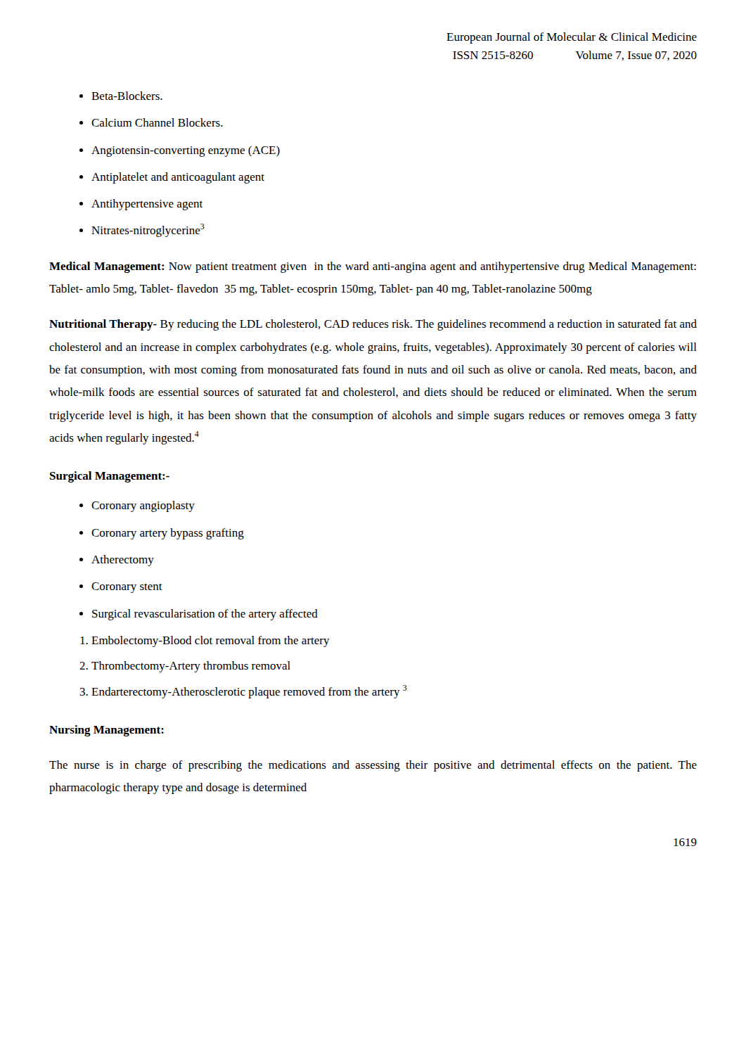European Journal of Molecular & Clinical Medicine ISSN 2515-8260 Volume 7, Issue 07, 2020
Beta-Blockers.
Calcium Channel Blockers.
Angiotensin-converting enzyme (ACE)
Antiplatelet and anticoagulant agent
Antihypertensive agent
Nitrates-nitroglycerine3
Medical Management: Now patient treatment given in the ward anti-angina agent and antihypertensive drug Medical Management: Tablet- amlo 5mg, Tablet- flavedon 35 mg, Tablet- ecosprin 150mg, Tablet- pan 40 mg, Tablet-ranolazine 500mg
Nutritional Therapy- By reducing the LDL cholesterol, CAD reduces risk. The guidelines recommend a reduction in saturated fat and cholesterol and an increase in complex carbohydrates (e.g. whole grains, fruits, vegetables). Approximately 30 percent of calories will be fat consumption, with most coming from monosaturated fats found in nuts and oil such as olive or canola. Red meats, bacon, and whole-milk foods are essential sources of saturated fat and cholesterol, and diets should be reduced or eliminated. When the serum triglyceride level is high, it has been shown that the consumption of alcohols and simple sugars reduces or removes omega 3 fatty acids when regularly ingested.4
Surgical Management:-
Coronary angioplasty
Coronary artery bypass grafting
Atherectomy
Coronary stent
Surgical revascularisation of the artery affected
Embolectomy-Blood clot removal from the artery
Thrombectomy-Artery thrombus removal
Endarterectomy-Atherosclerotic plaque removed from the artery 3
Nursing Management:
The nurse is in charge of prescribing the medications and assessing their positive and detrimental effects on the patient. The pharmacologic therapy type and dosage is determined
1619